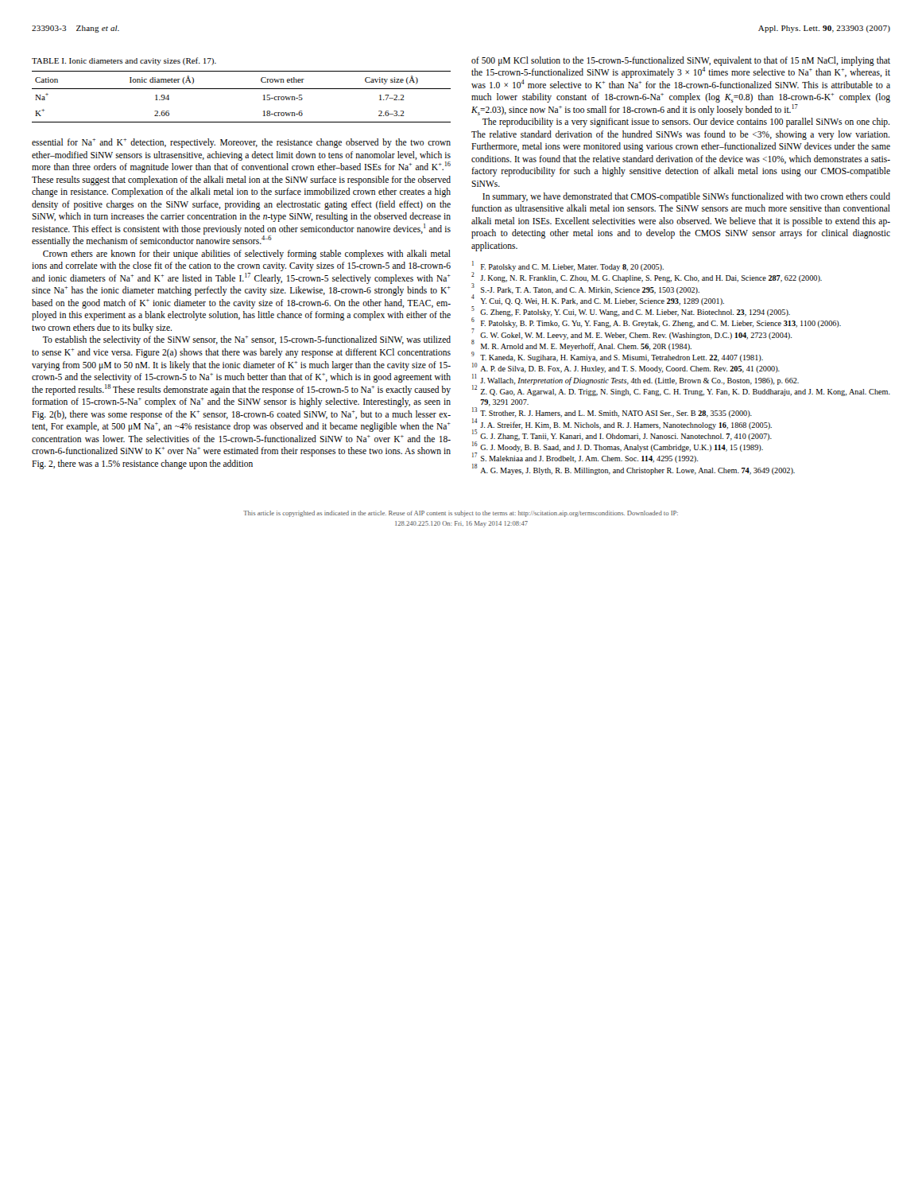233903-3 Zhang et al.
Appl. Phys. Lett. 90, 233903 (2007)
TABLE I. Ionic diameters and cavity sizes (Ref. 17).
| Cation | Ionic diameter (Å) | Crown ether | Cavity size (Å) |
| --- | --- | --- | --- |
| Na + | 1.94 | 15-crown-5 | 1.7–2.2 |
| K + | 2.66 | 18-crown-6 | 2.6–3.2 |
essential for Na+ and K+ detection, respectively. Moreover, the resistance change observed by the two crown ether–modified SiNW sensors is ultrasensitive, achieving a detect limit down to tens of nanomolar level, which is more than three orders of magnitude lower than that of conventional crown ether–based ISEs for Na+ and K+.16 These results suggest that complexation of the alkali metal ion at the SiNW surface is responsible for the observed change in resistance. Complexation of the alkali metal ion to the surface immobilized crown ether creates a high density of positive charges on the SiNW surface, providing an electrostatic gating effect (field effect) on the SiNW, which in turn increases the carrier concentration in the n-type SiNW, resulting in the observed decrease in resistance. This effect is consistent with those previously noted on other semiconductor nanowire devices,1 and is essentially the mechanism of semiconductor nanowire sensors.4–6
Crown ethers are known for their unique abilities of selectively forming stable complexes with alkali metal ions and correlate with the close fit of the cation to the crown cavity. Cavity sizes of 15-crown-5 and 18-crown-6 and ionic diameters of Na+ and K+ are listed in Table I.17 Clearly, 15-crown-5 selectively complexes with Na+ since Na+ has the ionic diameter matching perfectly the cavity size. Likewise, 18-crown-6 strongly binds to K+ based on the good match of K+ ionic diameter to the cavity size of 18-crown-6. On the other hand, TEAC, employed in this experiment as a blank electrolyte solution, has little chance of forming a complex with either of the two crown ethers due to its bulky size.
To establish the selectivity of the SiNW sensor, the Na+ sensor, 15-crown-5-functionalized SiNW, was utilized to sense K+ and vice versa. Figure 2(a) shows that there was barely any response at different KCl concentrations varying from 500 μM to 50 nM. It is likely that the ionic diameter of K+ is much larger than the cavity size of 15-crown-5 and the selectivity of 15-crown-5 to Na+ is much better than that of K+, which is in good agreement with the reported results.18 These results demonstrate again that the response of 15-crown-5 to Na+ is exactly caused by formation of 15-crown-5-Na+ complex of Na+ and the SiNW sensor is highly selective. Interestingly, as seen in Fig. 2(b), there was some response of the K+ sensor, 18-crown-6 coated SiNW, to Na+, but to a much lesser extent, For example, at 500 μM Na+, an ~4% resistance drop was observed and it became negligible when the Na+ concentration was lower. The selectivities of the 15-crown-5-functionalized SiNW to Na+ over K+ and the 18-crown-6-functionalized SiNW to K+ over Na+ were estimated from their responses to these two ions. As shown in Fig. 2, there was a 1.5% resistance change upon the addition
of 500 μM KCl solution to the 15-crown-5-functionalized SiNW, equivalent to that of 15 nM NaCl, implying that the 15-crown-5-functionalized SiNW is approximately 3 × 104 times more selective to Na+ than K+, whereas, it was 1.0 × 104 more selective to K+ than Na+ for the 18-crown-6-functionalized SiNW. This is attributable to a much lower stability constant of 18-crown-6-Na+ complex (log Ks=0.8) than 18-crown-6-K+ complex (log Ks=2.03), since now Na+ is too small for 18-crown-6 and it is only loosely bonded to it.17
The reproducibility is a very significant issue to sensors. Our device contains 100 parallel SiNWs on one chip. The relative standard derivation of the hundred SiNWs was found to be <3%, showing a very low variation. Furthermore, metal ions were monitored using various crown ether–functionalized SiNW devices under the same conditions. It was found that the relative standard derivation of the device was <10%, which demonstrates a satisfactory reproducibility for such a highly sensitive detection of alkali metal ions using our CMOS-compatible SiNWs.
In summary, we have demonstrated that CMOS-compatible SiNWs functionalized with two crown ethers could function as ultrasensitive alkali metal ion sensors. The SiNW sensors are much more sensitive than conventional alkali metal ion ISEs. Excellent selectivities were also observed. We believe that it is possible to extend this approach to detecting other metal ions and to develop the CMOS SiNW sensor arrays for clinical diagnostic applications.
F. Patolsky and C. M. Lieber, Mater. Today 8, 20 (2005).
J. Kong, N. R. Franklin, C. Zhou, M. G. Chapline, S. Peng, K. Cho, and H. Dai, Science 287, 622 (2000).
S.-J. Park, T. A. Taton, and C. A. Mirkin, Science 295, 1503 (2002).
Y. Cui, Q. Q. Wei, H. K. Park, and C. M. Lieber, Science 293, 1289 (2001).
G. Zheng, F. Patolsky, Y. Cui, W. U. Wang, and C. M. Lieber, Nat. Biotechnol. 23, 1294 (2005).
F. Patolsky, B. P. Timko, G. Yu, Y. Fang, A. B. Greytak, G. Zheng, and C. M. Lieber, Science 313, 1100 (2006).
G. W. Gokel, W. M. Leevy, and M. E. Weber, Chem. Rev. (Washington, D.C.) 104, 2723 (2004).
M. R. Arnold and M. E. Meyerhoff, Anal. Chem. 56, 20R (1984).
T. Kaneda, K. Sugihara, H. Kamiya, and S. Misumi, Tetrahedron Lett. 22, 4407 (1981).
A. P. de Silva, D. B. Fox, A. J. Huxley, and T. S. Moody, Coord. Chem. Rev. 205, 41 (2000).
J. Wallach, Interpretation of Diagnostic Tests, 4th ed. (Little, Brown & Co., Boston, 1986), p. 662.
Z. Q. Gao, A. Agarwal, A. D. Trigg, N. Singh, C. Fang, C. H. Trung, Y. Fan, K. D. Buddharaju, and J. M. Kong, Anal. Chem. 79, 3291 2007.
T. Strother, R. J. Hamers, and L. M. Smith, NATO ASI Ser., Ser. B 28, 3535 (2000).
J. A. Streifer, H. Kim, B. M. Nichols, and R. J. Hamers, Nanotechnology 16, 1868 (2005).
G. J. Zhang, T. Tanii, Y. Kanari, and I. Ohdomari, J. Nanosci. Nanotechnol. 7, 410 (2007).
G. J. Moody, B. B. Saad, and J. D. Thomas, Analyst (Cambridge, U.K.) 114, 15 (1989).
S. Malekniaa and J. Brodbelt, J. Am. Chem. Soc. 114, 4295 (1992).
A. G. Mayes, J. Blyth, R. B. Millington, and Christopher R. Lowe, Anal. Chem. 74, 3649 (2002).
This article is copyrighted as indicated in the article. Reuse of AIP content is subject to the terms at: http://scitation.aip.org/termsconditions. Downloaded to IP:
128.240.225.120 On: Fri, 16 May 2014 12:08:47